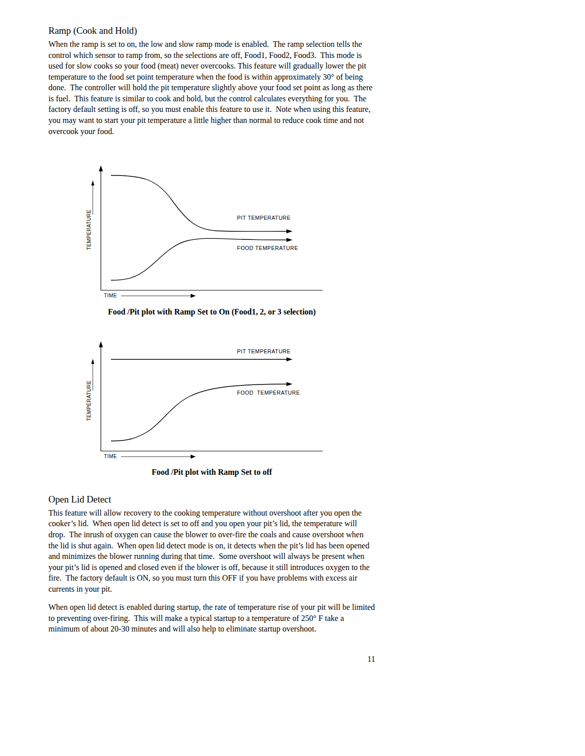Ramp (Cook and Hold)
When the ramp is set to on, the low and slow ramp mode is enabled. The ramp selection tells the control which sensor to ramp from, so the selections are off, Food1, Food2, Food3. This mode is used for slow cooks so your food (meat) never overcooks. This feature will gradually lower the pit temperature to the food set point temperature when the food is within approximately 30° of being done. The controller will hold the pit temperature slightly above your food set point as long as there is fuel. This feature is similar to cook and hold, but the control calculates everything for you. The factory default setting is off, so you must enable this feature to use it. Note when using this feature, you may want to start your pit temperature a little higher than normal to reduce cook time and not overcook your food.
TEMPERATURE TIME PIT TEMPERATURE FOOD TEMPERATURE
Food /Pit plot with Ramp Set to On (Food1, 2, or 3 selection)
TEMPERATURE TIME PIT TEMPERATURE FOOD TEMPERATURE
Food /Pit plot with Ramp Set to off
Open Lid Detect
This feature will allow recovery to the cooking temperature without overshoot after you open the cooker’s lid. When open lid detect is set to off and you open your pit’s lid, the temperature will drop. The inrush of oxygen can cause the blower to over-fire the coals and cause overshoot when the lid is shut again. When open lid detect mode is on, it detects when the pit’s lid has been opened and minimizes the blower running during that time. Some overshoot will always be present when your pit’s lid is opened and closed even if the blower is off, because it still introduces oxygen to the fire. The factory default is ON, so you must turn this OFF if you have problems with excess air currents in your pit.
When open lid detect is enabled during startup, the rate of temperature rise of your pit will be limited to preventing over-firing. This will make a typical startup to a temperature of 250° F take a minimum of about 20-30 minutes and will also help to eliminate startup overshoot.
11